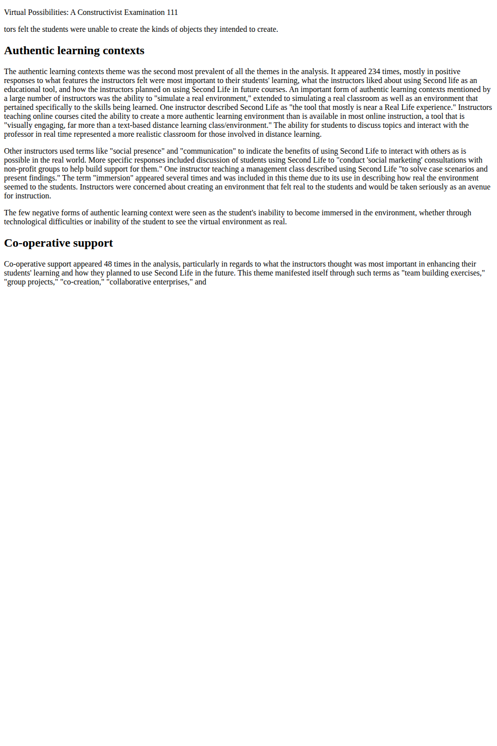Virtual Possibilities: A Constructivist Examination 111
tors felt the students were unable to create the kinds of objects they intended to create.
Authentic learning contexts
The authentic learning contexts theme was the second most prevalent of all the themes in the analysis. It appeared 234 times, mostly in positive responses to what features the instructors felt were most important to their students' learning, what the instructors liked about using Second life as an educational tool, and how the instructors planned on using Second Life in future courses. An important form of authentic learning contexts mentioned by a large number of instructors was the ability to "simulate a real environment," extended to simulating a real classroom as well as an environment that pertained specifically to the skills being learned. One instructor described Second Life as "the tool that mostly is near a Real Life experience." Instructors teaching online courses cited the ability to create a more authentic learning environment than is available in most online instruction, a tool that is "visually engaging, far more than a text-based distance learning class/environment." The ability for students to discuss topics and interact with the professor in real time represented a more realistic classroom for those involved in distance learning.
Other instructors used terms like "social presence" and "communication" to indicate the benefits of using Second Life to interact with others as is possible in the real world. More specific responses included discussion of students using Second Life to "conduct 'social marketing' consultations with non-profit groups to help build support for them." One instructor teaching a management class described using Second Life "to solve case scenarios and present findings." The term "immersion" appeared several times and was included in this theme due to its use in describing how real the environment seemed to the students. Instructors were concerned about creating an environment that felt real to the students and would be taken seriously as an avenue for instruction.
The few negative forms of authentic learning context were seen as the student's inability to become immersed in the environment, whether through technological difficulties or inability of the student to see the virtual environment as real.
Co-operative support
Co-operative support appeared 48 times in the analysis, particularly in regards to what the instructors thought was most important in enhancing their students' learning and how they planned to use Second Life in the future. This theme manifested itself through such terms as "team building exercises," "group projects," "co-creation," "collaborative enterprises," and